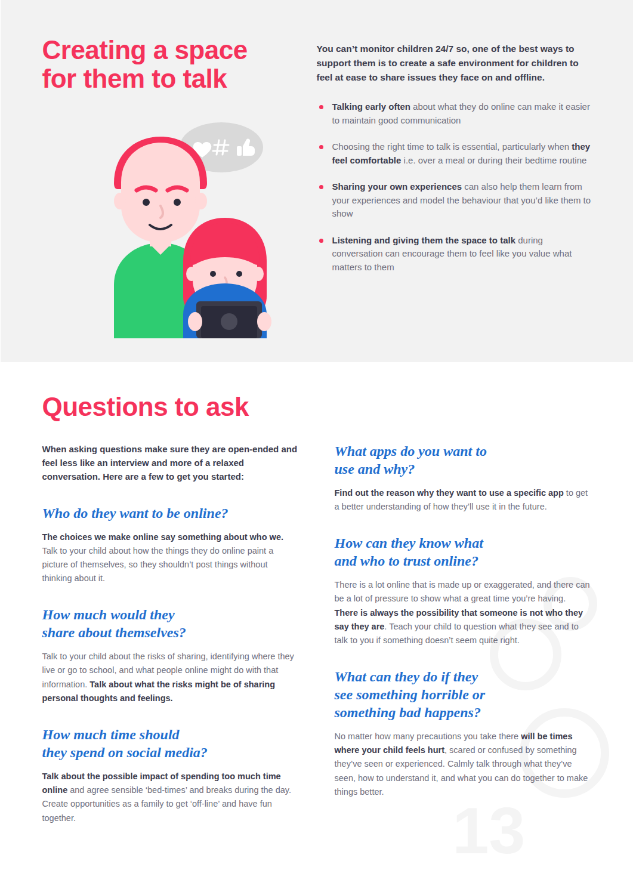Creating a space
for them to talk
You can’t monitor children 24/7 so, one of the best ways to support them is to create a safe environment for children to feel at ease to share issues they face on and offline.
Talking early often about what they do online can make it easier to maintain good communication
Choosing the right time to talk is essential, particularly when they feel comfortable i.e. over a meal or during their bedtime routine
Sharing your own experiences can also help them learn from your experiences and model the behaviour that you’d like them to show
Listening and giving them the space to talk during conversation can encourage them to feel like you value what matters to them
13
Questions to ask
When asking questions make sure they are open-ended and feel less like an interview and more of a relaxed conversation. Here are a few to get you started:
Who do they want to be online?
The choices we make online say something about who we. Talk to your child about how the things they do online paint a picture of themselves, so they shouldn’t post things without thinking about it.
How much would they
share about themselves?
Talk to your child about the risks of sharing, identifying where they live or go to school, and what people online might do with that information. Talk about what the risks might be of sharing personal thoughts and feelings.
How much time should
they spend on social media?
Talk about the possible impact of spending too much time online and agree sensible ‘bed-times’ and breaks during the day. Create opportunities as a family to get ‘off-line’ and have fun together.
What apps do you want to
use and why?
Find out the reason why they want to use a specific app to get a better understanding of how they’ll use it in the future.
How can they know what
and who to trust online?
There is a lot online that is made up or exaggerated, and there can be a lot of pressure to show what a great time you’re having. There is always the possibility that someone is not who they say they are. Teach your child to question what they see and to talk to you if something doesn’t seem quite right.
What can they do if they
see something horrible or
something bad happens?
No matter how many precautions you take there will be times where your child feels hurt, scared or confused by something they’ve seen or experienced. Calmly talk through what they’ve seen, how to understand it, and what you can do together to make things better.